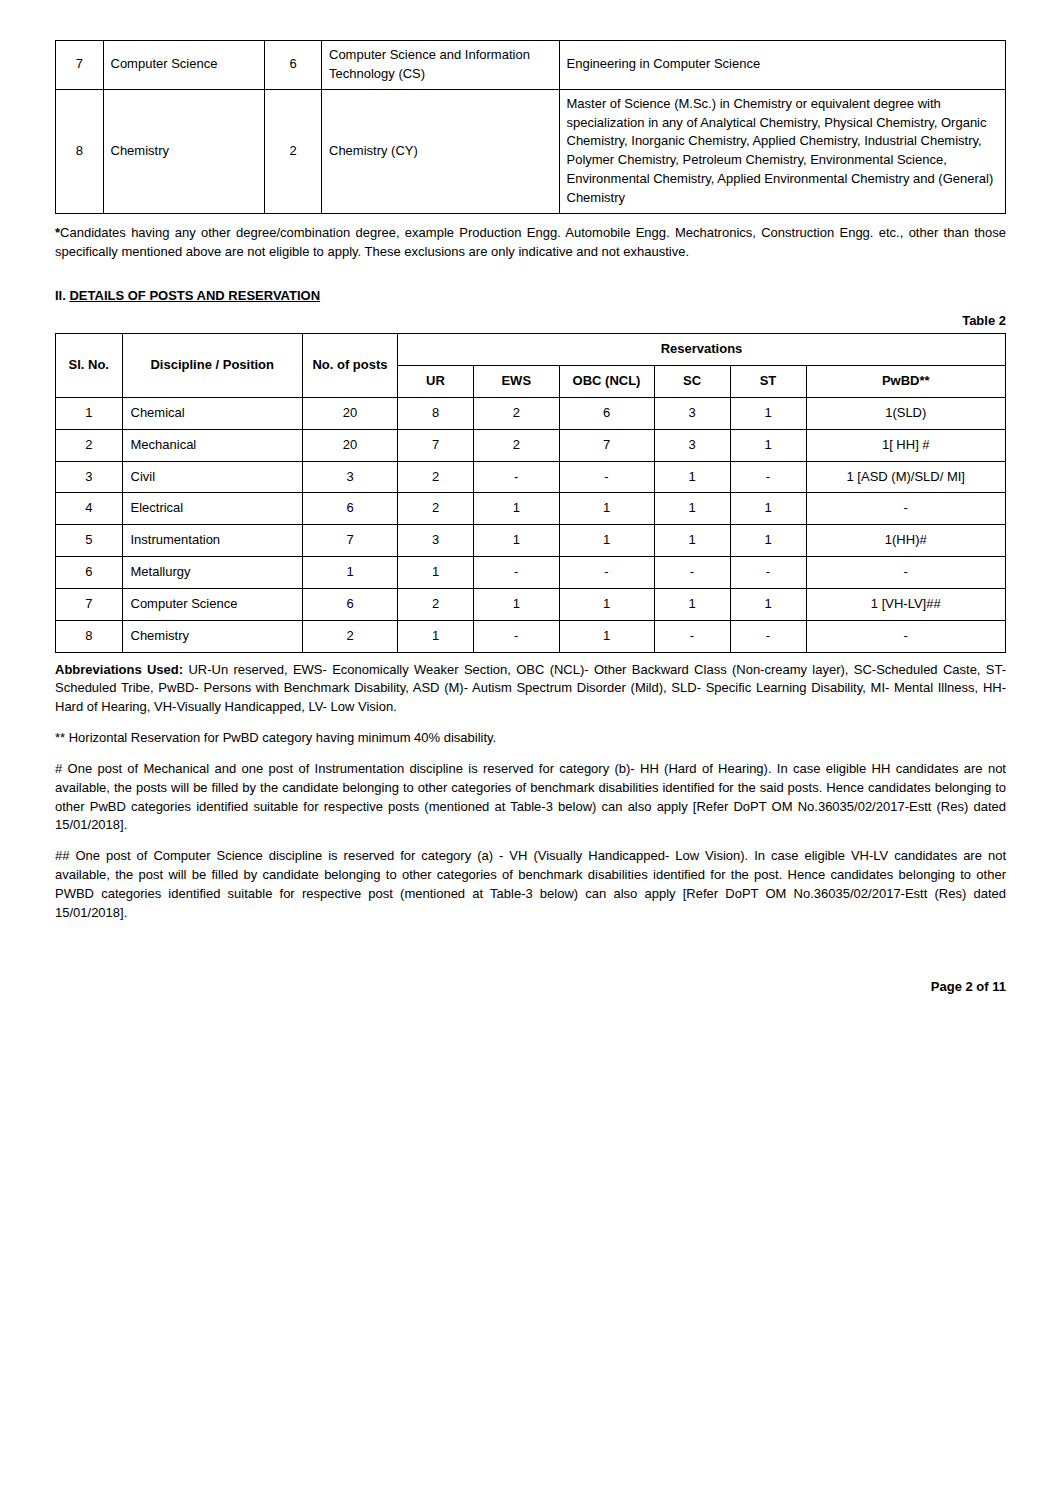| 7 | Computer Science | 6 | Computer Science and Information Technology (CS) | Engineering in Computer Science |
| 8 | Chemistry | 2 | Chemistry (CY) | Master of Science (M.Sc.) in Chemistry or equivalent degree with specialization in any of Analytical Chemistry, Physical Chemistry, Organic Chemistry, Inorganic Chemistry, Applied Chemistry, Industrial Chemistry, Polymer Chemistry, Petroleum Chemistry, Environmental Science, Environmental Chemistry, Applied Environmental Chemistry and (General) Chemistry |
*Candidates having any other degree/combination degree, example Production Engg. Automobile Engg. Mechatronics, Construction Engg. etc., other than those specifically mentioned above are not eligible to apply. These exclusions are only indicative and not exhaustive.
II. DETAILS OF POSTS AND RESERVATION
Table 2
| Sl. No. | Discipline / Position | No. of posts | Reservations |
| --- | --- | --- | --- |
| UR | EWS | OBC (NCL) | SC | ST | PwBD** |
| 1 | Chemical | 20 | 8 | 2 | 6 | 3 | 1 | 1(SLD) |
| 2 | Mechanical | 20 | 7 | 2 | 7 | 3 | 1 | 1[ HH] # |
| 3 | Civil | 3 | 2 | - | - | 1 | - | 1 [ASD (M)/SLD/ MI] |
| 4 | Electrical | 6 | 2 | 1 | 1 | 1 | 1 | - |
| 5 | Instrumentation | 7 | 3 | 1 | 1 | 1 | 1 | 1(HH)# |
| 6 | Metallurgy | 1 | 1 | - | - | - | - | - |
| 7 | Computer Science | 6 | 2 | 1 | 1 | 1 | 1 | 1 [VH-LV]## |
| 8 | Chemistry | 2 | 1 | - | 1 | - | - | - |
Abbreviations Used: UR-Un reserved, EWS- Economically Weaker Section, OBC (NCL)- Other Backward Class (Non-creamy layer), SC-Scheduled Caste, ST-Scheduled Tribe, PwBD- Persons with Benchmark Disability, ASD (M)- Autism Spectrum Disorder (Mild), SLD- Specific Learning Disability, MI- Mental Illness, HH- Hard of Hearing, VH-Visually Handicapped, LV- Low Vision.
** Horizontal Reservation for PwBD category having minimum 40% disability.
# One post of Mechanical and one post of Instrumentation discipline is reserved for category (b)- HH (Hard of Hearing). In case eligible HH candidates are not available, the posts will be filled by the candidate belonging to other categories of benchmark disabilities identified for the said posts. Hence candidates belonging to other PwBD categories identified suitable for respective posts (mentioned at Table-3 below) can also apply [Refer DoPT OM No.36035/02/2017-Estt (Res) dated 15/01/2018].
## One post of Computer Science discipline is reserved for category (a) - VH (Visually Handicapped- Low Vision). In case eligible VH-LV candidates are not available, the post will be filled by candidate belonging to other categories of benchmark disabilities identified for the post. Hence candidates belonging to other PWBD categories identified suitable for respective post (mentioned at Table-3 below) can also apply [Refer DoPT OM No.36035/02/2017-Estt (Res) dated 15/01/2018].
Page 2 of 11